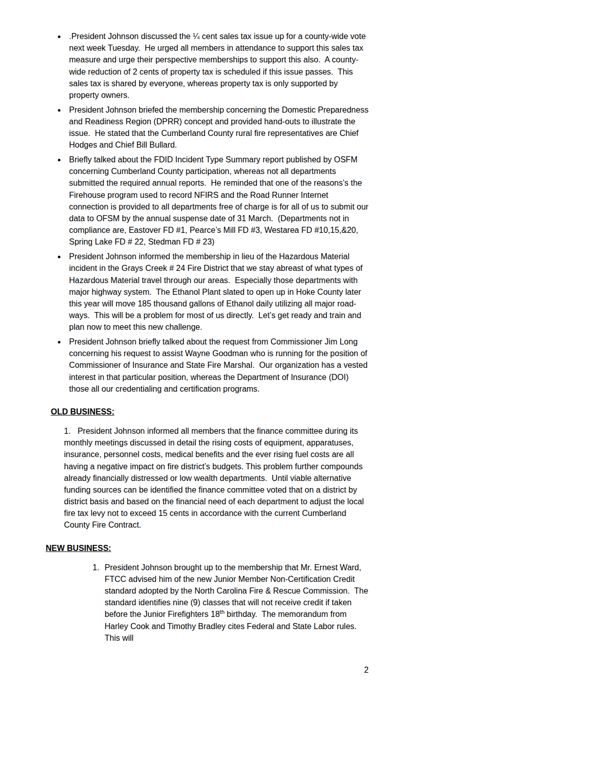.President Johnson discussed the ¼ cent sales tax issue up for a county-wide vote next week Tuesday. He urged all members in attendance to support this sales tax measure and urge their perspective memberships to support this also. A county-wide reduction of 2 cents of property tax is scheduled if this issue passes. This sales tax is shared by everyone, whereas property tax is only supported by property owners.
President Johnson briefed the membership concerning the Domestic Preparedness and Readiness Region (DPRR) concept and provided hand-outs to illustrate the issue. He stated that the Cumberland County rural fire representatives are Chief Hodges and Chief Bill Bullard.
Briefly talked about the FDID Incident Type Summary report published by OSFM concerning Cumberland County participation, whereas not all departments submitted the required annual reports. He reminded that one of the reasons’s the Firehouse program used to record NFIRS and the Road Runner Internet connection is provided to all departments free of charge is for all of us to submit our data to OFSM by the annual suspense date of 31 March. (Departments not in compliance are, Eastover FD #1, Pearce’s Mill FD #3, Westarea FD #10,15,&20, Spring Lake FD # 22, Stedman FD # 23)
President Johnson informed the membership in lieu of the Hazardous Material incident in the Grays Creek # 24 Fire District that we stay abreast of what types of Hazardous Material travel through our areas. Especially those departments with major highway system. The Ethanol Plant slated to open up in Hoke County later this year will move 185 thousand gallons of Ethanol daily utilizing all major road-ways. This will be a problem for most of us directly. Let’s get ready and train and plan now to meet this new challenge.
President Johnson briefly talked about the request from Commissioner Jim Long concerning his request to assist Wayne Goodman who is running for the position of Commissioner of Insurance and State Fire Marshal. Our organization has a vested interest in that particular position, whereas the Department of Insurance (DOI) those all our credentialing and certification programs.
OLD BUSINESS:
1. President Johnson informed all members that the finance committee during its monthly meetings discussed in detail the rising costs of equipment, apparatuses, insurance, personnel costs, medical benefits and the ever rising fuel costs are all having a negative impact on fire district’s budgets. This problem further compounds already financially distressed or low wealth departments. Until viable alternative funding sources can be identified the finance committee voted that on a district by district basis and based on the financial need of each department to adjust the local fire tax levy not to exceed 15 cents in accordance with the current Cumberland County Fire Contract.
NEW BUSINESS:
President Johnson brought up to the membership that Mr. Ernest Ward, FTCC advised him of the new Junior Member Non-Certification Credit standard adopted by the North Carolina Fire & Rescue Commission. The standard identifies nine (9) classes that will not receive credit if taken before the Junior Firefighters 18th birthday. The memorandum from Harley Cook and Timothy Bradley cites Federal and State Labor rules. This will
2